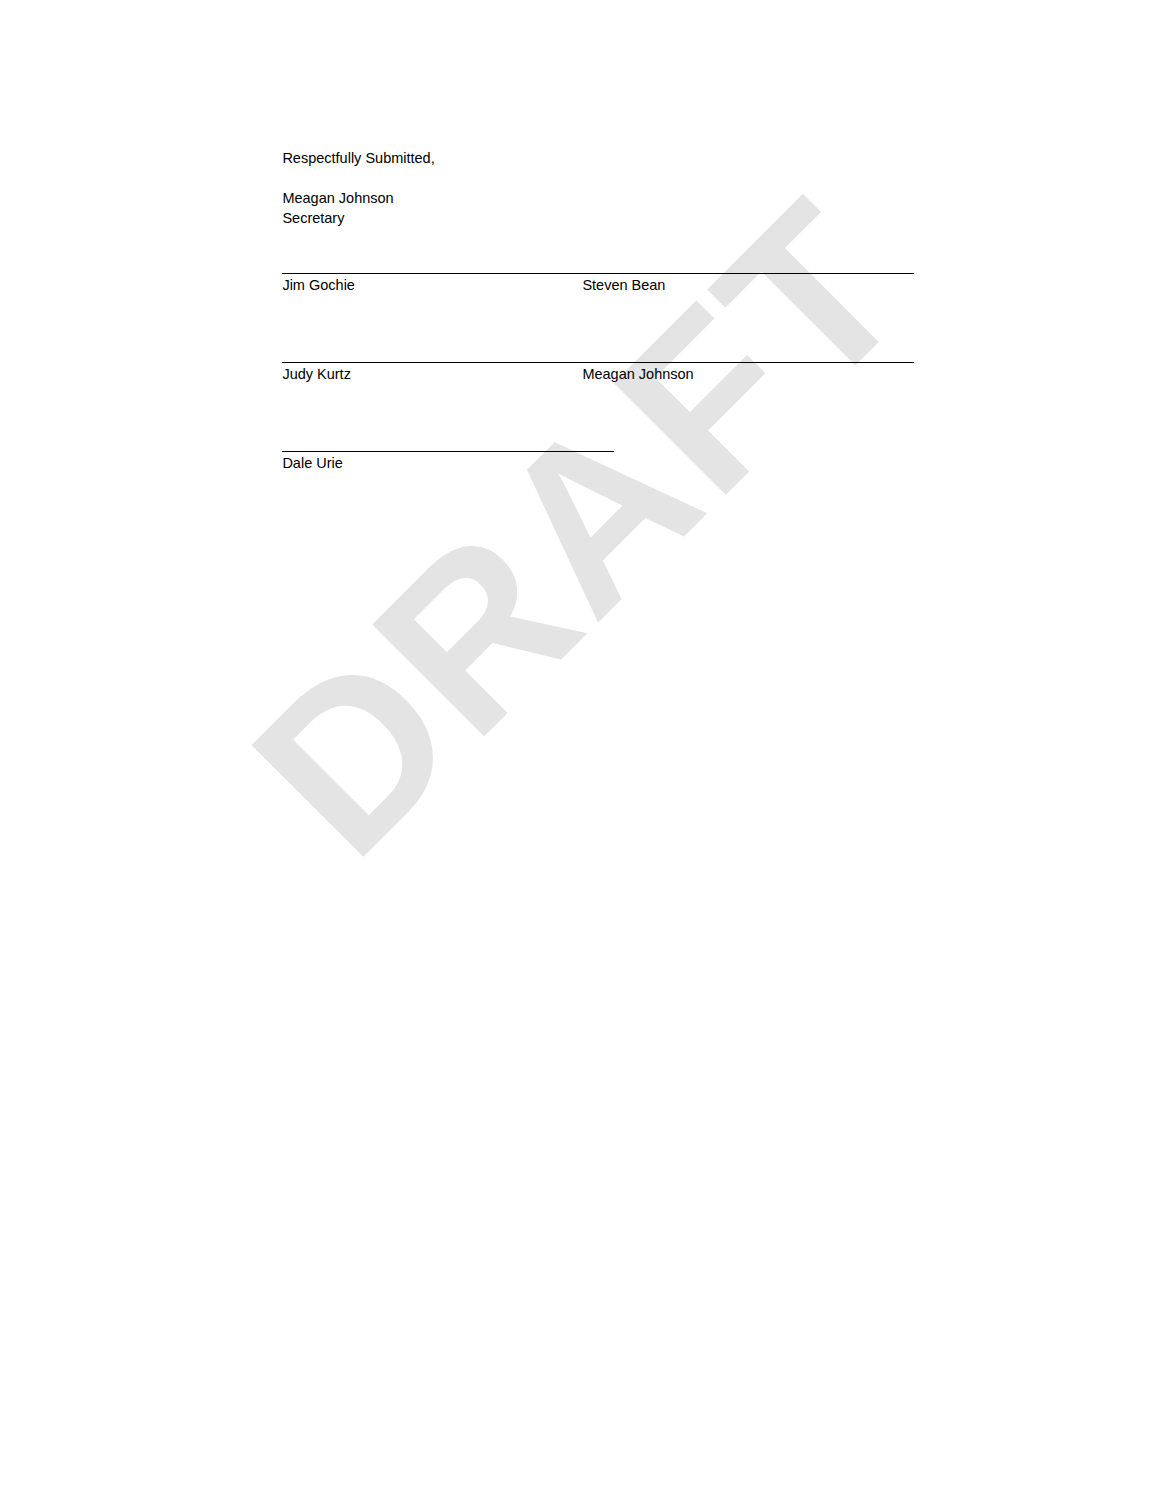DRAFT
Respectfully Submitted,
Meagan Johnson
Secretary
| Jim Gochie | Steven Bean |
| Judy Kurtz | Meagan Johnson |
| Dale Urie | |